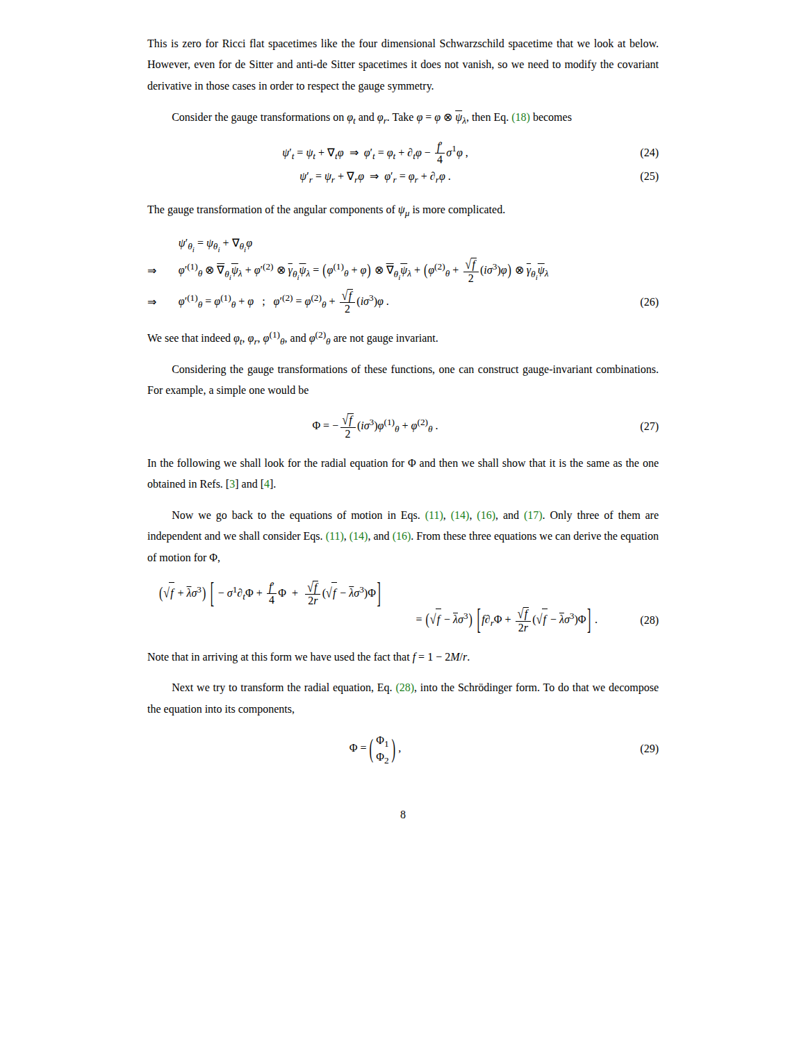This is zero for Ricci flat spacetimes like the four dimensional Schwarzschild spacetime that we look at below. However, even for de Sitter and anti-de Sitter spacetimes it does not vanish, so we need to modify the covariant derivative in those cases in order to respect the gauge symmetry.
Consider the gauge transformations on φt and φr. Take φ = φ ⊗ ψλ, then Eq. (18) becomes
ψ′t = ψt + ∇tφ ⇒ φ′t = φt + ∂tφ − f′4 σ1φ ,
(24)
ψ′r = ψr + ∇rφ ⇒ φ′r = φr + ∂rφ .
(25)
The gauge transformation of the angular components of ψμ is more complicated.
ψ′θi = ψθi + ∇θiφ
⇒
φ′(1)θ ⊗ ∇θiψλ + φ′(2) ⊗ γθiψλ = (φ(1)θ + φ) ⊗ ∇θiψλ + (φ(2)θ + √f 2(iσ3)φ) ⊗ γθiψλ
⇒
φ′(1)θ = φ(1)θ + φ ; φ′(2) = φ(2)θ + √f 2(iσ3)φ .
(26)
We see that indeed φt, φr, φ(1)θ, and φ(2)θ are not gauge invariant.
Considering the gauge transformations of these functions, one can construct gauge-invariant combinations. For example, a simple one would be
Φ = −√f 2(iσ3)φ(1)θ + φ(2)θ .
(27)
In the following we shall look for the radial equation for Φ and then we shall show that it is the same as the one obtained in Refs. [3] and [4].
Now we go back to the equations of motion in Eqs. (11), (14), (16), and (17). Only three of them are independent and we shall consider Eqs. (11), (14), and (16). From these three equations we can derive the equation of motion for Φ,
(√f + λσ3) [ − σ1∂tΦ + f′4 Φ + √f 2r(√f − λσ3)Φ]
= (√f − λσ3) [f∂rΦ + √f 2r(√f − λσ3)Φ] .
(28)
Note that in arriving at this form we have used the fact that f = 1 − 2M/r.
Next we try to transform the radial equation, Eq. (28), into the Schrödinger form. To do that we decompose the equation into its components,
Φ = (Φ1 Φ2) ,
(29)
8